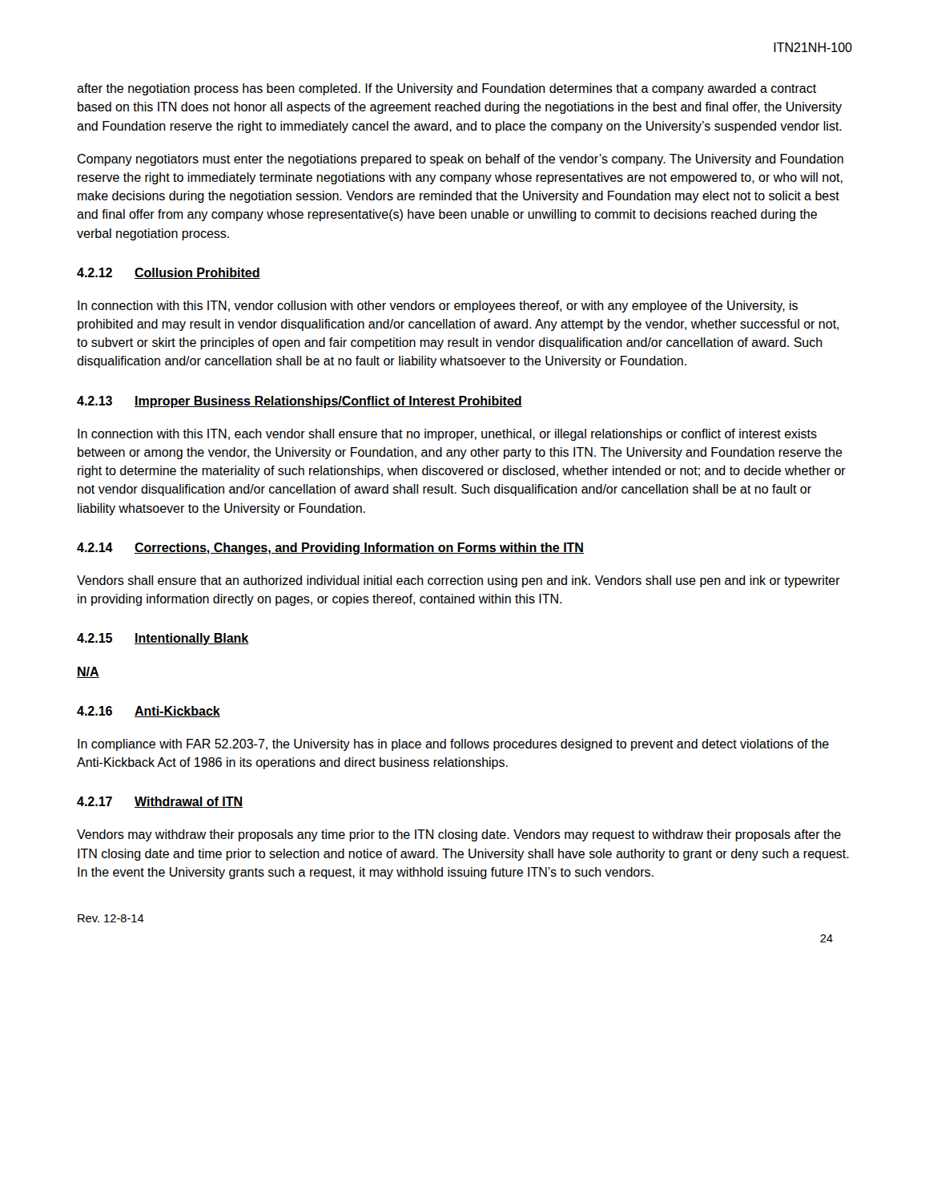ITN21NH-100
after the negotiation process has been completed. If the University and Foundation determines that a company awarded a contract based on this ITN does not honor all aspects of the agreement reached during the negotiations in the best and final offer, the University and Foundation reserve the right to immediately cancel the award, and to place the company on the University’s suspended vendor list.
Company negotiators must enter the negotiations prepared to speak on behalf of the vendor’s company. The University and Foundation reserve the right to immediately terminate negotiations with any company whose representatives are not empowered to, or who will not, make decisions during the negotiation session. Vendors are reminded that the University and Foundation may elect not to solicit a best and final offer from any company whose representative(s) have been unable or unwilling to commit to decisions reached during the verbal negotiation process.
4.2.12 Collusion Prohibited
In connection with this ITN, vendor collusion with other vendors or employees thereof, or with any employee of the University, is prohibited and may result in vendor disqualification and/or cancellation of award. Any attempt by the vendor, whether successful or not, to subvert or skirt the principles of open and fair competition may result in vendor disqualification and/or cancellation of award. Such disqualification and/or cancellation shall be at no fault or liability whatsoever to the University or Foundation.
4.2.13 Improper Business Relationships/Conflict of Interest Prohibited
In connection with this ITN, each vendor shall ensure that no improper, unethical, or illegal relationships or conflict of interest exists between or among the vendor, the University or Foundation, and any other party to this ITN. The University and Foundation reserve the right to determine the materiality of such relationships, when discovered or disclosed, whether intended or not; and to decide whether or not vendor disqualification and/or cancellation of award shall result. Such disqualification and/or cancellation shall be at no fault or liability whatsoever to the University or Foundation.
4.2.14 Corrections, Changes, and Providing Information on Forms within the ITN
Vendors shall ensure that an authorized individual initial each correction using pen and ink. Vendors shall use pen and ink or typewriter in providing information directly on pages, or copies thereof, contained within this ITN.
4.2.15 Intentionally Blank
N/A
4.2.16 Anti-Kickback
In compliance with FAR 52.203-7, the University has in place and follows procedures designed to prevent and detect violations of the Anti-Kickback Act of 1986 in its operations and direct business relationships.
4.2.17 Withdrawal of ITN
Vendors may withdraw their proposals any time prior to the ITN closing date. Vendors may request to withdraw their proposals after the ITN closing date and time prior to selection and notice of award. The University shall have sole authority to grant or deny such a request. In the event the University grants such a request, it may withhold issuing future ITN’s to such vendors.
Rev. 12-8-14
24